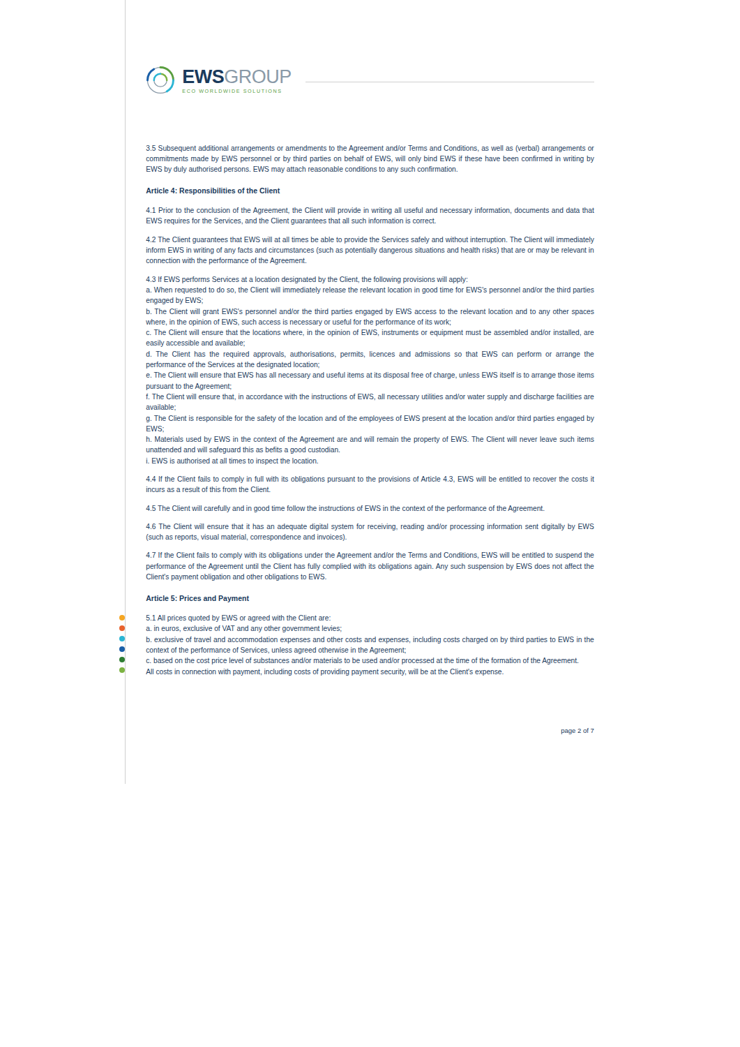EWS GROUP
ECO WORLDWIDE SOLUTIONS
3.5 Subsequent additional arrangements or amendments to the Agreement and/or Terms and Conditions, as well as (verbal) arrangements or commitments made by EWS personnel or by third parties on behalf of EWS, will only bind EWS if these have been confirmed in writing by EWS by duly authorised persons. EWS may attach reasonable conditions to any such confirmation.
Article 4: Responsibilities of the Client
4.1 Prior to the conclusion of the Agreement, the Client will provide in writing all useful and necessary information, documents and data that EWS requires for the Services, and the Client guarantees that all such information is correct.
4.2 The Client guarantees that EWS will at all times be able to provide the Services safely and without interruption. The Client will immediately inform EWS in writing of any facts and circumstances (such as potentially dangerous situations and health risks) that are or may be relevant in connection with the performance of the Agreement.
4.3 If EWS performs Services at a location designated by the Client, the following provisions will apply:
a. When requested to do so, the Client will immediately release the relevant location in good time for EWS's personnel and/or the third parties engaged by EWS;
b. The Client will grant EWS's personnel and/or the third parties engaged by EWS access to the relevant location and to any other spaces where, in the opinion of EWS, such access is necessary or useful for the performance of its work;
c. The Client will ensure that the locations where, in the opinion of EWS, instruments or equipment must be assembled and/or installed, are easily accessible and available;
d. The Client has the required approvals, authorisations, permits, licences and admissions so that EWS can perform or arrange the performance of the Services at the designated location;
e. The Client will ensure that EWS has all necessary and useful items at its disposal free of charge, unless EWS itself is to arrange those items pursuant to the Agreement;
f. The Client will ensure that, in accordance with the instructions of EWS, all necessary utilities and/or water supply and discharge facilities are available;
g. The Client is responsible for the safety of the location and of the employees of EWS present at the location and/or third parties engaged by EWS;
h. Materials used by EWS in the context of the Agreement are and will remain the property of EWS. The Client will never leave such items unattended and will safeguard this as befits a good custodian.
i. EWS is authorised at all times to inspect the location.
4.4 If the Client fails to comply in full with its obligations pursuant to the provisions of Article 4.3, EWS will be entitled to recover the costs it incurs as a result of this from the Client.
4.5 The Client will carefully and in good time follow the instructions of EWS in the context of the performance of the Agreement.
4.6 The Client will ensure that it has an adequate digital system for receiving, reading and/or processing information sent digitally by EWS (such as reports, visual material, correspondence and invoices).
4.7 If the Client fails to comply with its obligations under the Agreement and/or the Terms and Conditions, EWS will be entitled to suspend the performance of the Agreement until the Client has fully complied with its obligations again. Any such suspension by EWS does not affect the Client's payment obligation and other obligations to EWS.
Article 5: Prices and Payment
5.1 All prices quoted by EWS or agreed with the Client are:
a. in euros, exclusive of VAT and any other government levies;
b. exclusive of travel and accommodation expenses and other costs and expenses, including costs charged on by third parties to EWS in the context of the performance of Services, unless agreed otherwise in the Agreement;
c. based on the cost price level of substances and/or materials to be used and/or processed at the time of the formation of the Agreement.
All costs in connection with payment, including costs of providing payment security, will be at the Client's expense.
page 2 of 7